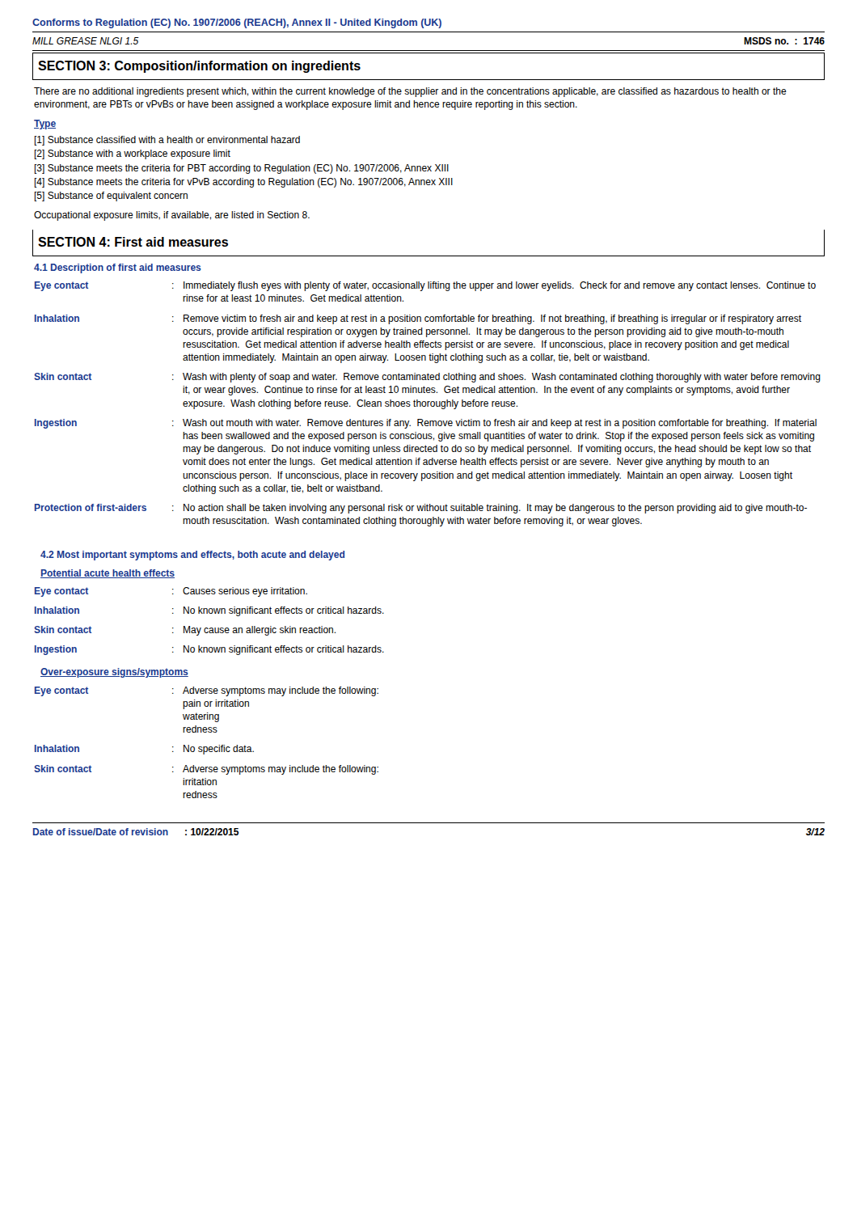Conforms to Regulation (EC) No. 1907/2006 (REACH), Annex II - United Kingdom (UK)
MILL GREASE NLGI 1.5
MSDS no. : 1746
SECTION 3: Composition/information on ingredients
There are no additional ingredients present which, within the current knowledge of the supplier and in the concentrations applicable, are classified as hazardous to health or the environment, are PBTs or vPvBs or have been assigned a workplace exposure limit and hence require reporting in this section.
Type
[1] Substance classified with a health or environmental hazard
[2] Substance with a workplace exposure limit
[3] Substance meets the criteria for PBT according to Regulation (EC) No. 1907/2006, Annex XIII
[4] Substance meets the criteria for vPvB according to Regulation (EC) No. 1907/2006, Annex XIII
[5] Substance of equivalent concern
Occupational exposure limits, if available, are listed in Section 8.
SECTION 4: First aid measures
4.1 Description of first aid measures
| Eye contact | : | Immediately flush eyes with plenty of water, occasionally lifting the upper and lower eyelids. Check for and remove any contact lenses. Continue to rinse for at least 10 minutes. Get medical attention. |
| Inhalation | : | Remove victim to fresh air and keep at rest in a position comfortable for breathing. If not breathing, if breathing is irregular or if respiratory arrest occurs, provide artificial respiration or oxygen by trained personnel. It may be dangerous to the person providing aid to give mouth-to-mouth resuscitation. Get medical attention if adverse health effects persist or are severe. If unconscious, place in recovery position and get medical attention immediately. Maintain an open airway. Loosen tight clothing such as a collar, tie, belt or waistband. |
| Skin contact | : | Wash with plenty of soap and water. Remove contaminated clothing and shoes. Wash contaminated clothing thoroughly with water before removing it, or wear gloves. Continue to rinse for at least 10 minutes. Get medical attention. In the event of any complaints or symptoms, avoid further exposure. Wash clothing before reuse. Clean shoes thoroughly before reuse. |
| Ingestion | : | Wash out mouth with water. Remove dentures if any. Remove victim to fresh air and keep at rest in a position comfortable for breathing. If material has been swallowed and the exposed person is conscious, give small quantities of water to drink. Stop if the exposed person feels sick as vomiting may be dangerous. Do not induce vomiting unless directed to do so by medical personnel. If vomiting occurs, the head should be kept low so that vomit does not enter the lungs. Get medical attention if adverse health effects persist or are severe. Never give anything by mouth to an unconscious person. If unconscious, place in recovery position and get medical attention immediately. Maintain an open airway. Loosen tight clothing such as a collar, tie, belt or waistband. |
| Protection of first-aiders | : | No action shall be taken involving any personal risk or without suitable training. It may be dangerous to the person providing aid to give mouth-to-mouth resuscitation. Wash contaminated clothing thoroughly with water before removing it, or wear gloves. |
4.2 Most important symptoms and effects, both acute and delayed
Potential acute health effects
| Eye contact | : | Causes serious eye irritation. |
| Inhalation | : | No known significant effects or critical hazards. |
| Skin contact | : | May cause an allergic skin reaction. |
| Ingestion | : | No known significant effects or critical hazards. |
Over-exposure signs/symptoms
| Eye contact | : | Adverse symptoms may include the following: pain or irritation watering redness |
| Inhalation | : | No specific data. |
| Skin contact | : | Adverse symptoms may include the following: irritation redness |
Date of issue/Date of revision : 10/22/2015
3/12